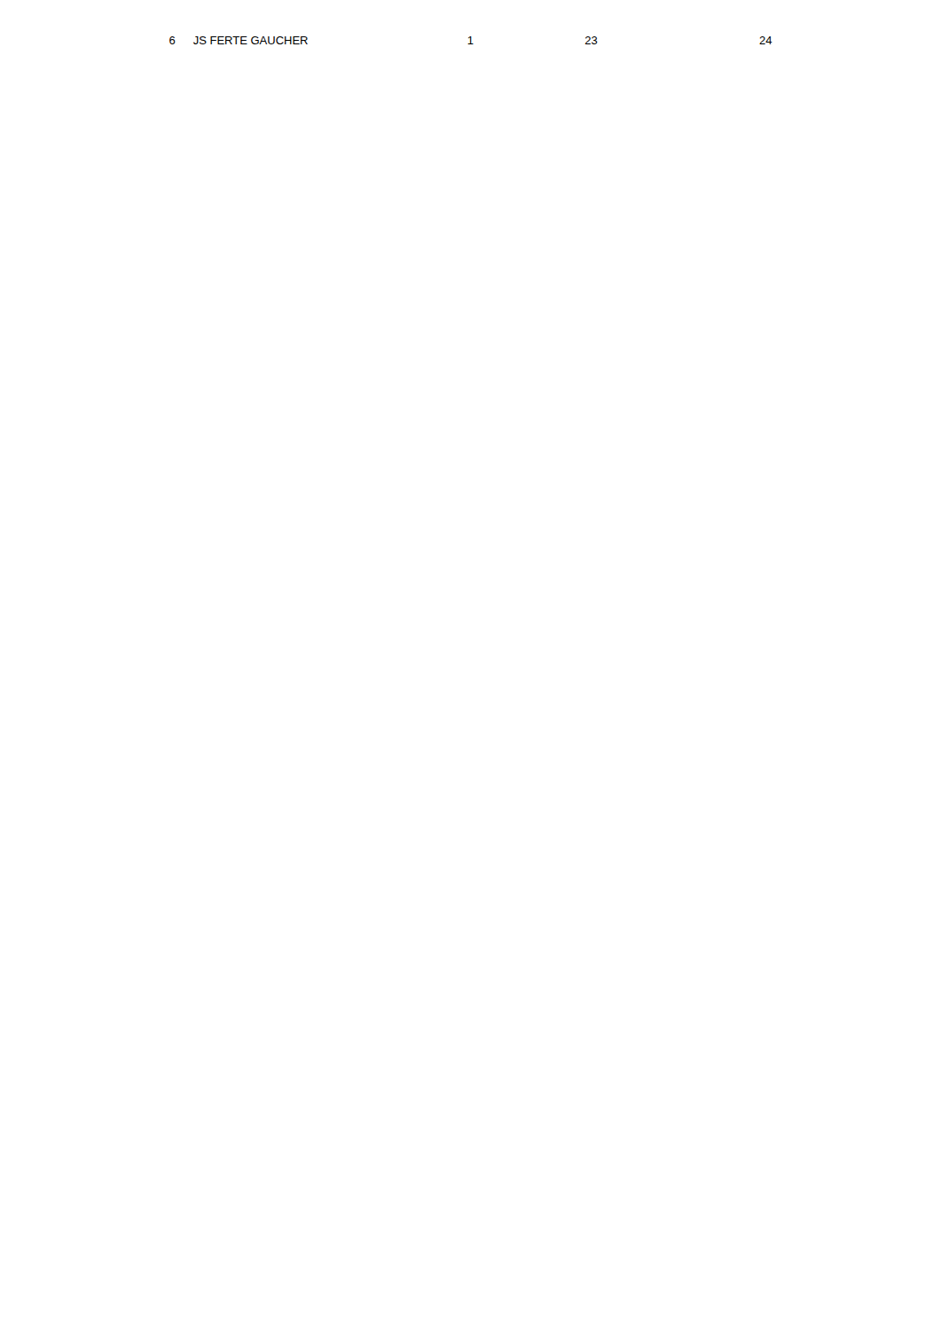| 6 | JS FERTE GAUCHER | 1 | 23 | 24 |